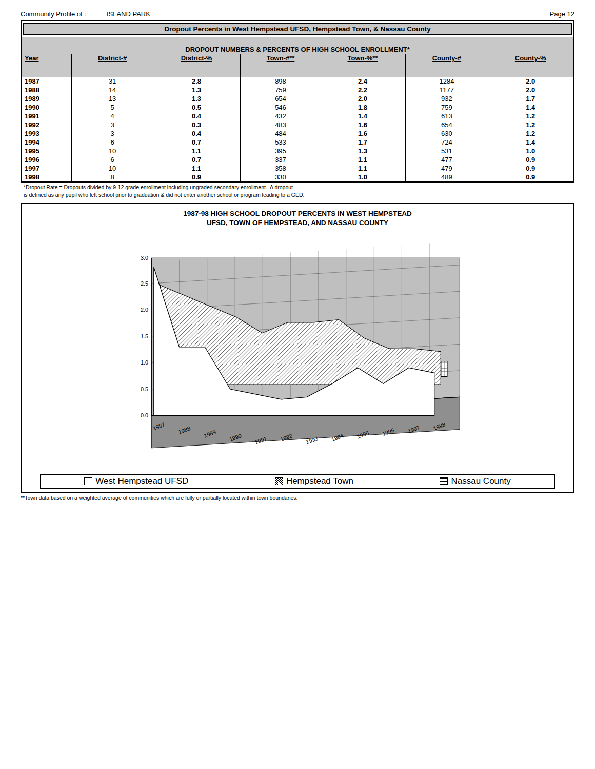Community Profile of : ISLAND PARK
Page 12
Dropout Percents in West Hempstead UFSD, Hempstead Town, & Nassau County
| DROPOUT NUMBERS & PERCENTS OF HIGH SCHOOL ENROLLMENT* |
| Year | District-# | District-% | Town-#** | Town-%** | County-# | County-% |
| 1987 | 31 | 2.8 | 898 | 2.4 | 1284 | 2.0 |
| 1988 | 14 | 1.3 | 759 | 2.2 | 1177 | 2.0 |
| 1989 | 13 | 1.3 | 654 | 2.0 | 932 | 1.7 |
| 1990 | 5 | 0.5 | 546 | 1.8 | 759 | 1.4 |
| 1991 | 4 | 0.4 | 432 | 1.4 | 613 | 1.2 |
| 1992 | 3 | 0.3 | 483 | 1.6 | 654 | 1.2 |
| 1993 | 3 | 0.4 | 484 | 1.6 | 630 | 1.2 |
| 1994 | 6 | 0.7 | 533 | 1.7 | 724 | 1.4 |
| 1995 | 10 | 1.1 | 395 | 1.3 | 531 | 1.0 |
| 1996 | 6 | 0.7 | 337 | 1.1 | 477 | 0.9 |
| 1997 | 10 | 1.1 | 358 | 1.1 | 479 | 0.9 |
| 1998 | 8 | 0.9 | 330 | 1.0 | 489 | 0.9 |
*Dropout Rate = Dropouts divided by 9-12 grade enrollment including ungraded secondary enrollment. A dropout
is defined as any pupil who left school prior to graduation & did not enter another school or program leading to a GED.
1987-98 HIGH SCHOOL DROPOUT PERCENTS IN WEST HEMPSTEAD
UFSD, TOWN OF HEMPSTEAD, AND NASSAU COUNTY
0.0 0.5 1.0 1.5 2.0 2.5 3.0 1987 1988 1989 1990 1991 1992 1993 1994 1995 1996 1997 1998
West Hempstead UFSD Hempstead Town Nassau County
**Town data based on a weighted average of communities which are fully or partially located within town boundaries.